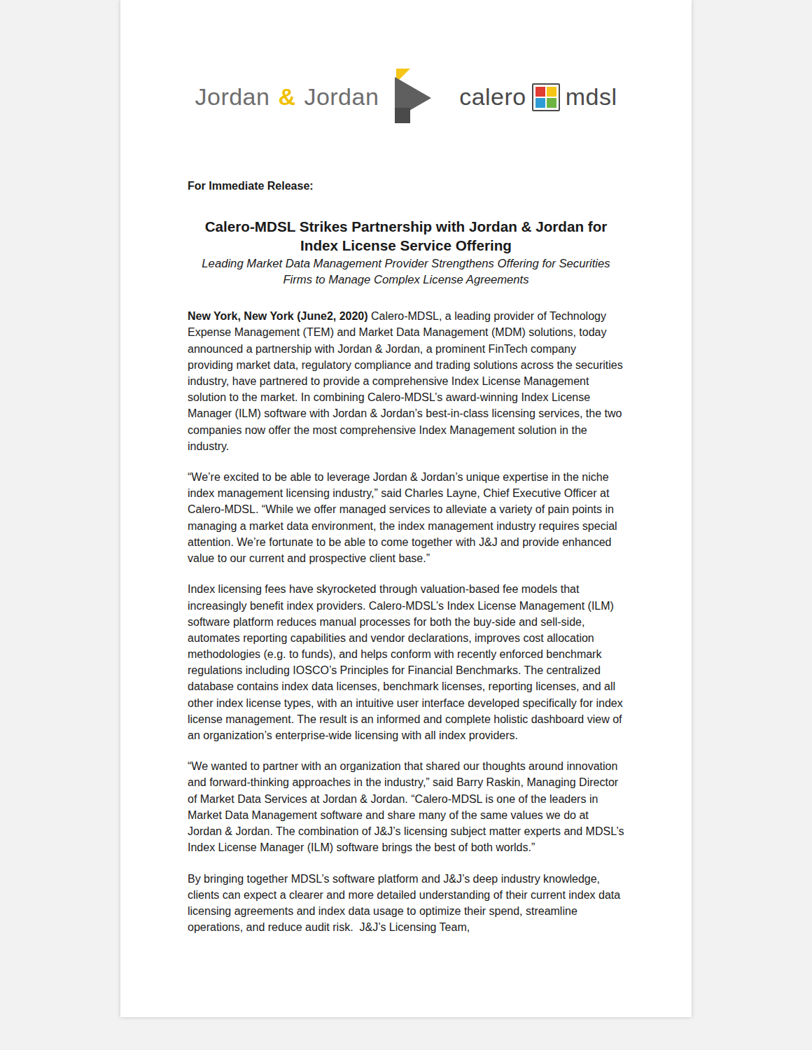Jordan & Jordan
calero mdsl
For Immediate Release:
Calero-MDSL Strikes Partnership with Jordan & Jordan for Index License Service Offering
Leading Market Data Management Provider Strengthens Offering for Securities Firms to Manage Complex License Agreements
New York, New York (June2, 2020) Calero-MDSL, a leading provider of Technology Expense Management (TEM) and Market Data Management (MDM) solutions, today announced a partnership with Jordan & Jordan, a prominent FinTech company providing market data, regulatory compliance and trading solutions across the securities industry, have partnered to provide a comprehensive Index License Management solution to the market. In combining Calero-MDSL’s award-winning Index License Manager (ILM) software with Jordan & Jordan’s best-in-class licensing services, the two companies now offer the most comprehensive Index Management solution in the industry.
“We’re excited to be able to leverage Jordan & Jordan’s unique expertise in the niche index management licensing industry,” said Charles Layne, Chief Executive Officer at Calero-MDSL. “While we offer managed services to alleviate a variety of pain points in managing a market data environment, the index management industry requires special attention. We’re fortunate to be able to come together with J&J and provide enhanced value to our current and prospective client base.”
Index licensing fees have skyrocketed through valuation-based fee models that increasingly benefit index providers. Calero-MDSL’s Index License Management (ILM) software platform reduces manual processes for both the buy-side and sell-side, automates reporting capabilities and vendor declarations, improves cost allocation methodologies (e.g. to funds), and helps conform with recently enforced benchmark regulations including IOSCO’s Principles for Financial Benchmarks. The centralized database contains index data licenses, benchmark licenses, reporting licenses, and all other index license types, with an intuitive user interface developed specifically for index license management. The result is an informed and complete holistic dashboard view of an organization’s enterprise-wide licensing with all index providers.
“We wanted to partner with an organization that shared our thoughts around innovation and forward-thinking approaches in the industry,” said Barry Raskin, Managing Director of Market Data Services at Jordan & Jordan. “Calero-MDSL is one of the leaders in Market Data Management software and share many of the same values we do at Jordan & Jordan. The combination of J&J’s licensing subject matter experts and MDSL’s Index License Manager (ILM) software brings the best of both worlds.”
By bringing together MDSL’s software platform and J&J’s deep industry knowledge, clients can expect a clearer and more detailed understanding of their current index data licensing agreements and index data usage to optimize their spend, streamline operations, and reduce audit risk. J&J’s Licensing Team,